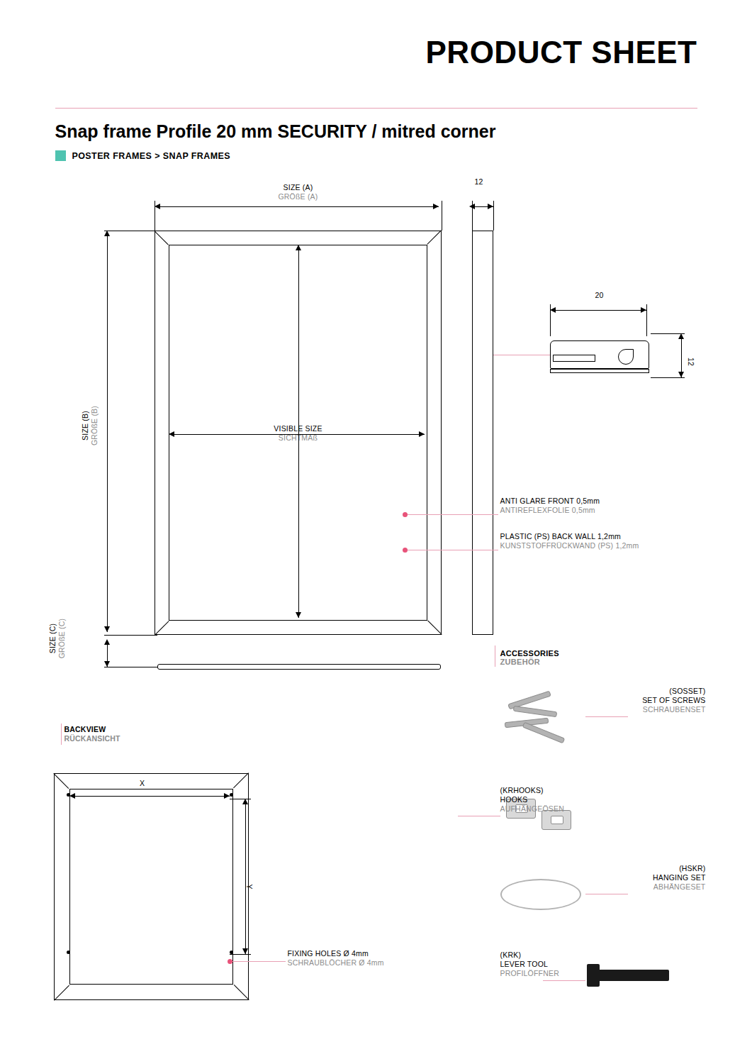PRODUCT SHEET
Snap frame Profile 20 mm SECURITY / mitred corner
POSTER FRAMES > SNAP FRAMES
SIZE (A)
GRÖßE (A)
12
SIZE (B)
GRÖßE (B)
VISIBLE SIZE
SICHTMAß
SIZE (C)
GRÖßE (C)
20
12
ANTI GLARE FRONT 0,5mm
ANTIREFLEXFOLIE 0,5mm
PLASTIC (PS) BACK WALL 1,2mm
KUNSTSTOFFRÜCKWAND (PS) 1,2mm
ACCESSORIES ZUBEHÖR
BACKVIEW
RÜCKANSICHT
X
Y
FIXING HOLES Ø 4mm
SCHRAUBLÖCHER Ø 4mm
(SOSSET)
SET OF SCREWS
SCHRAUBENSET
(KRHOOKS)
HOOKS
AUFHÄNGEÖSEN
(HSKR)
HANGING SET
ABHÄNGESET
(KRK)
LEVER TOOL
PROFILÖFFNER